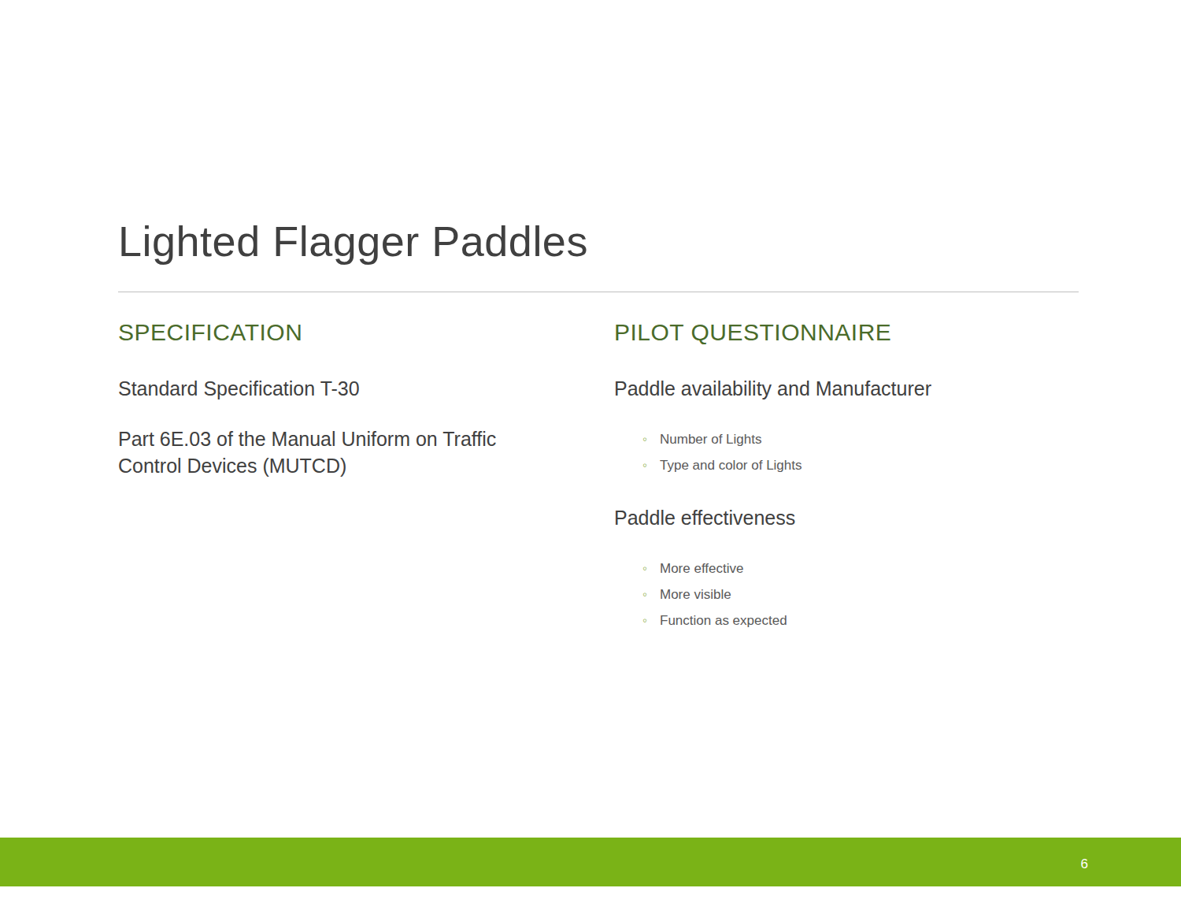Lighted Flagger Paddles
SPECIFICATION
Standard Specification T-30
Part 6E.03 of the Manual Uniform on Traffic Control Devices (MUTCD)
PILOT QUESTIONNAIRE
Paddle availability and Manufacturer
Number of Lights
Type and color of Lights
Paddle effectiveness
More effective
More visible
Function as expected
6